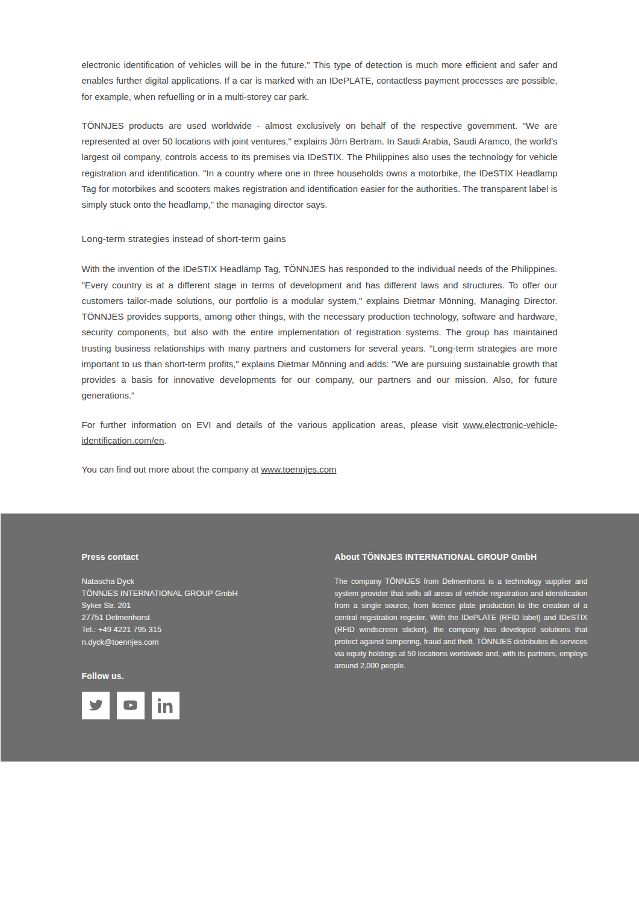electronic identification of vehicles will be in the future." This type of detection is much more efficient and safer and enables further digital applications. If a car is marked with an IDePLATE, contactless payment processes are possible, for example, when refuelling or in a multi-storey car park.
TÖNNJES products are used worldwide - almost exclusively on behalf of the respective government. "We are represented at over 50 locations with joint ventures," explains Jörn Bertram. In Saudi Arabia, Saudi Aramco, the world's largest oil company, controls access to its premises via IDeSTIX. The Philippines also uses the technology for vehicle registration and identification. "In a country where one in three households owns a motorbike, the IDeSTIX Headlamp Tag for motorbikes and scooters makes registration and identification easier for the authorities. The transparent label is simply stuck onto the headlamp," the managing director says.
Long-term strategies instead of short-term gains
With the invention of the IDeSTIX Headlamp Tag, TÖNNJES has responded to the individual needs of the Philippines. "Every country is at a different stage in terms of development and has different laws and structures. To offer our customers tailor-made solutions, our portfolio is a modular system," explains Dietmar Mönning, Managing Director. TÖNNJES provides supports, among other things, with the necessary production technology, software and hardware, security components, but also with the entire implementation of registration systems. The group has maintained trusting business relationships with many partners and customers for several years. "Long-term strategies are more important to us than short-term profits," explains Dietmar Mönning and adds: "We are pursuing sustainable growth that provides a basis for innovative developments for our company, our partners and our mission. Also, for future generations."
For further information on EVI and details of the various application areas, please visit www.electronic-vehicle-identification.com/en.
You can find out more about the company at www.toennjes.com
Press contact
Natascha Dyck
TÖNNJES INTERNATIONAL GROUP GmbH
Syker Str. 201
27751 Delmenhorst
Tel.: +49 4221 795 315
n.dyck@toennjes.com
Follow us.
About TÖNNJES INTERNATIONAL GROUP GmbH
The company TÖNNJES from Delmenhorst is a technology supplier and system provider that sells all areas of vehicle registration and identification from a single source, from licence plate production to the creation of a central registration register. With the IDePLATE (RFID label) and IDeSTIX (RFID windscreen sticker), the company has developed solutions that protect against tampering, fraud and theft. TÖNNJES distributes its services via equity holdings at 50 locations worldwide and, with its partners, employs around 2,000 people.